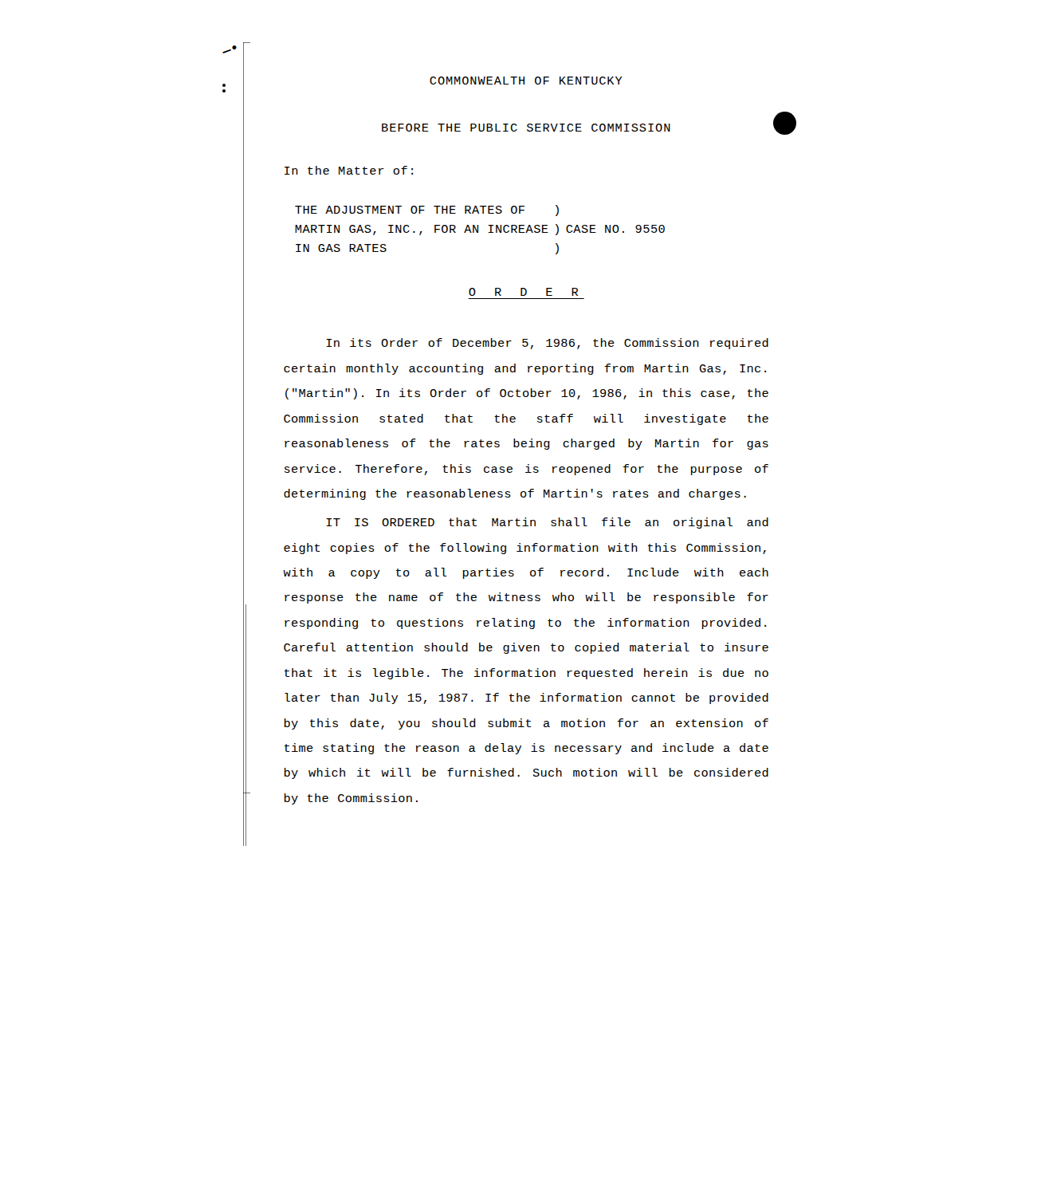—•
COMMONWEALTH OF KENTUCKY
BEFORE THE PUBLIC SERVICE COMMISSION
In the Matter of:
| THE ADJUSTMENT OF THE RATES OF | ) | |
| MARTIN GAS, INC., FOR AN INCREASE | ) | CASE NO. 9550 |
| IN GAS RATES | ) | |
O R D E R
In its Order of December 5, 1986, the Commission required certain monthly accounting and reporting from Martin Gas, Inc. ("Martin"). In its Order of October 10, 1986, in this case, the Commission stated that the staff will investigate the reasonableness of the rates being charged by Martin for gas service. Therefore, this case is reopened for the purpose of determining the reasonableness of Martin's rates and charges.
IT IS ORDERED that Martin shall file an original and eight copies of the following information with this Commission, with a copy to all parties of record. Include with each response the name of the witness who will be responsible for responding to questions relating to the information provided. Careful attention should be given to copied material to insure that it is legible. The information requested herein is due no later than July 15, 1987. If the information cannot be provided by this date, you should submit a motion for an extension of time stating the reason a delay is necessary and include a date by which it will be furnished. Such motion will be considered by the Commission.